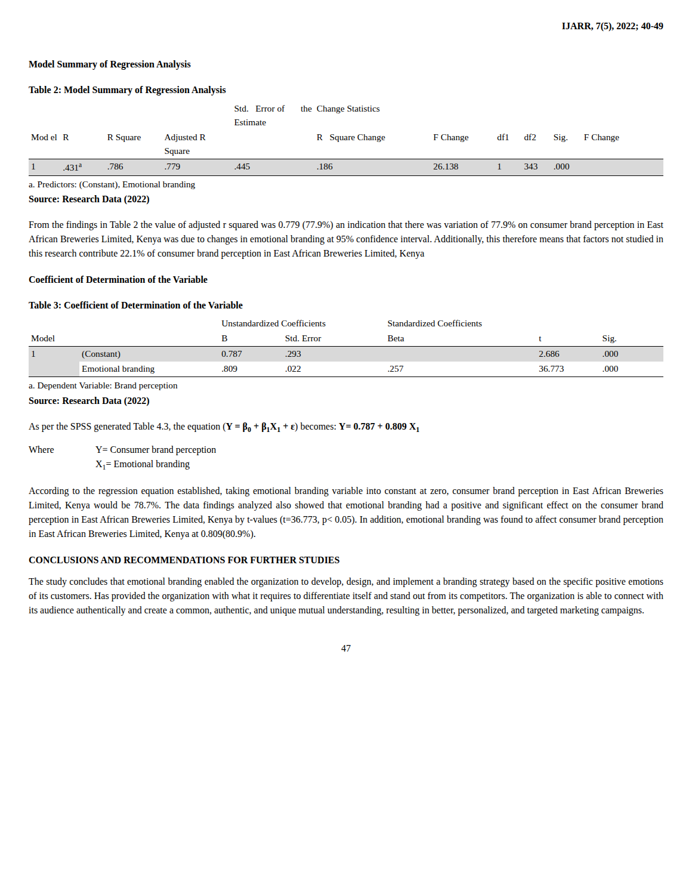IJARR, 7(5), 2022; 40-49
Model Summary of Regression Analysis
Table 2: Model Summary of Regression Analysis
| | | | | Std. Error of the Estimate | Change Statistics |
| Mod el | R | R Square | Adjusted R Square | | R Square Change | F Change | df1 | df2 | Sig. F Change |
| 1 | .431 a | .786 | .779 | .445 | .186 | 26.138 | 1 | 343 | .000 |
a. Predictors: (Constant), Emotional branding
Source: Research Data (2022)
From the findings in Table 2 the value of adjusted r squared was 0.779 (77.9%) an indication that there was variation of 77.9% on consumer brand perception in East African Breweries Limited, Kenya was due to changes in emotional branding at 95% confidence interval. Additionally, this therefore means that factors not studied in this research contribute 22.1% of consumer brand perception in East African Breweries Limited, Kenya
Coefficient of Determination of the Variable
Table 3: Coefficient of Determination of the Variable
| | | Unstandardized Coefficients | Standardized Coefficients | | |
| Model | | B | Std. Error | Beta | t | Sig. |
| 1 | (Constant) | 0.787 | .293 | | 2.686 | .000 |
| | Emotional branding | .809 | .022 | .257 | 36.773 | .000 |
a. Dependent Variable: Brand perception
Source: Research Data (2022)
As per the SPSS generated Table 4.3, the equation (Y = β0 + β1X1 + ε) becomes: Y= 0.787 + 0.809 X1
Where Y= Consumer brand perception
X1= Emotional branding
According to the regression equation established, taking emotional branding variable into constant at zero, consumer brand perception in East African Breweries Limited, Kenya would be 78.7%. The data findings analyzed also showed that emotional branding had a positive and significant effect on the consumer brand perception in East African Breweries Limited, Kenya by t-values (t=36.773, p< 0.05). In addition, emotional branding was found to affect consumer brand perception in East African Breweries Limited, Kenya at 0.809(80.9%).
CONCLUSIONS AND RECOMMENDATIONS FOR FURTHER STUDIES
The study concludes that emotional branding enabled the organization to develop, design, and implement a branding strategy based on the specific positive emotions of its customers. Has provided the organization with what it requires to differentiate itself and stand out from its competitors. The organization is able to connect with its audience authentically and create a common, authentic, and unique mutual understanding, resulting in better, personalized, and targeted marketing campaigns.
47